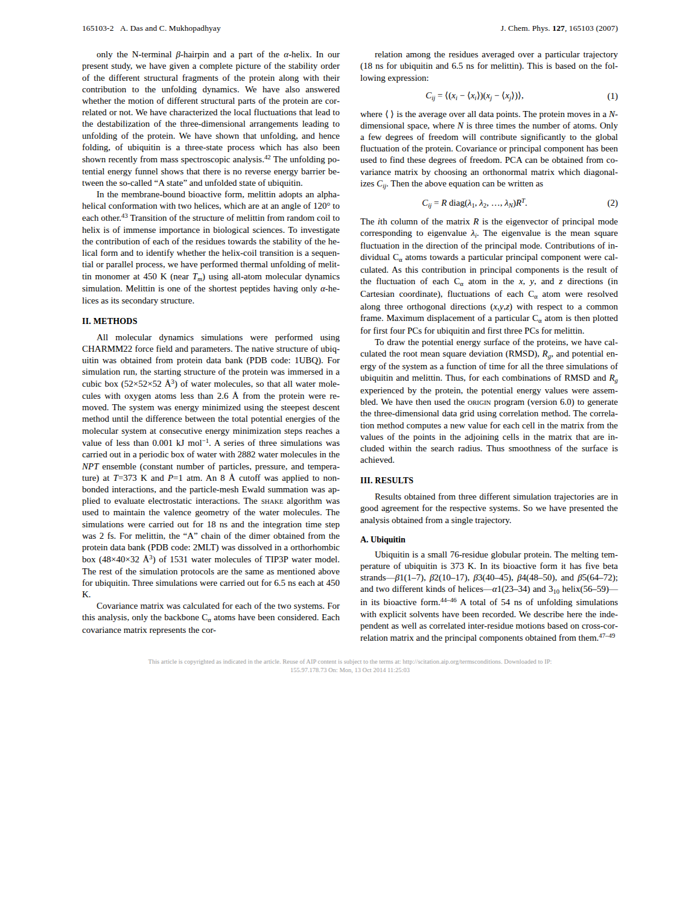165103-2 A. Das and C. Mukhopadhyay
J. Chem. Phys. 127, 165103 (2007)
only the N-terminal β-hairpin and a part of the α-helix. In our present study, we have given a complete picture of the stability order of the different structural fragments of the protein along with their contribution to the unfolding dynamics. We have also answered whether the motion of different structural parts of the protein are correlated or not. We have characterized the local fluctuations that lead to the destabilization of the three-dimensional arrangements leading to unfolding of the protein. We have shown that unfolding, and hence folding, of ubiquitin is a three-state process which has also been shown recently from mass spectroscopic analysis.42 The unfolding potential energy funnel shows that there is no reverse energy barrier between the so-called “A state” and unfolded state of ubiquitin.
In the membrane-bound bioactive form, melittin adopts an alpha-helical conformation with two helices, which are at an angle of 120° to each other.43 Transition of the structure of melittin from random coil to helix is of immense importance in biological sciences. To investigate the contribution of each of the residues towards the stability of the helical form and to identify whether the helix-coil transition is a sequential or parallel process, we have performed thermal unfolding of melittin monomer at 450 K (near Tm) using all-atom molecular dynamics simulation. Melittin is one of the shortest peptides having only α-helices as its secondary structure.
II. METHODS
All molecular dynamics simulations were performed using CHARMM22 force field and parameters. The native structure of ubiquitin was obtained from protein data bank (PDB code: 1UBQ). For simulation run, the starting structure of the protein was immersed in a cubic box (52×52×52 Å3) of water molecules, so that all water molecules with oxygen atoms less than 2.6 Å from the protein were removed. The system was energy minimized using the steepest descent method until the difference between the total potential energies of the molecular system at consecutive energy minimization steps reaches a value of less than 0.001 kJ mol−1. A series of three simulations was carried out in a periodic box of water with 2882 water molecules in the NPT ensemble (constant number of particles, pressure, and temperature) at T=373 K and P=1 atm. An 8 Å cutoff was applied to nonbonded interactions, and the particle-mesh Ewald summation was applied to evaluate electrostatic interactions. The shake algorithm was used to maintain the valence geometry of the water molecules. The simulations were carried out for 18 ns and the integration time step was 2 fs. For melittin, the “A” chain of the dimer obtained from the protein data bank (PDB code: 2MLT) was dissolved in a orthorhombic box (48×40×32 Å3) of 1531 water molecules of TIP3P water model. The rest of the simulation protocols are the same as mentioned above for ubiquitin. Three simulations were carried out for 6.5 ns each at 450 K.
Covariance matrix was calculated for each of the two systems. For this analysis, only the backbone Cα atoms have been considered. Each covariance matrix represents the cor-
relation among the residues averaged over a particular trajectory (18 ns for ubiquitin and 6.5 ns for melittin). This is based on the following expression:
Cij = ⟨(xi − ⟨xi⟩)(xj − ⟨xj⟩)⟩,
(1)
where ⟨ ⟩ is the average over all data points. The protein moves in a N-dimensional space, where N is three times the number of atoms. Only a few degrees of freedom will contribute significantly to the global fluctuation of the protein. Covariance or principal component has been used to find these degrees of freedom. PCA can be obtained from covariance matrix by choosing an orthonormal matrix which diagonalizes Cij. Then the above equation can be written as
Cij = R diag(λ1, λ2, …, λN)RT.
(2)
The ith column of the matrix R is the eigenvector of principal mode corresponding to eigenvalue λi. The eigenvalue is the mean square fluctuation in the direction of the principal mode. Contributions of individual Cα atoms towards a particular principal component were calculated. As this contribution in principal components is the result of the fluctuation of each Cα atom in the x, y, and z directions (in Cartesian coordinate), fluctuations of each Cα atom were resolved along three orthogonal directions (x,y,z) with respect to a common frame. Maximum displacement of a particular Cα atom is then plotted for first four PCs for ubiquitin and first three PCs for melittin.
To draw the potential energy surface of the proteins, we have calculated the root mean square deviation (RMSD), Rg, and potential energy of the system as a function of time for all the three simulations of ubiquitin and melittin. Thus, for each combinations of RMSD and Rg experienced by the protein, the potential energy values were assembled. We have then used the origin program (version 6.0) to generate the three-dimensional data grid using correlation method. The correlation method computes a new value for each cell in the matrix from the values of the points in the adjoining cells in the matrix that are included within the search radius. Thus smoothness of the surface is achieved.
III. RESULTS
Results obtained from three different simulation trajectories are in good agreement for the respective systems. So we have presented the analysis obtained from a single trajectory.
A. Ubiquitin
Ubiquitin is a small 76-residue globular protein. The melting temperature of ubiquitin is 373 K. In its bioactive form it has five beta strands—β1(1–7), β2(10–17), β3(40–45), β4(48–50), and β5(64–72); and two different kinds of helices—α1(23–34) and 310 helix(56–59)—in its bioactive form.44–46 A total of 54 ns of unfolding simulations with explicit solvents have been recorded. We describe here the independent as well as correlated inter-residue motions based on cross-correlation matrix and the principal components obtained from them.47–49
This article is copyrighted as indicated in the article. Reuse of AIP content is subject to the terms at: http://scitation.aip.org/termsconditions. Downloaded to IP:
155.97.178.73 On: Mon, 13 Oct 2014 11:25:03